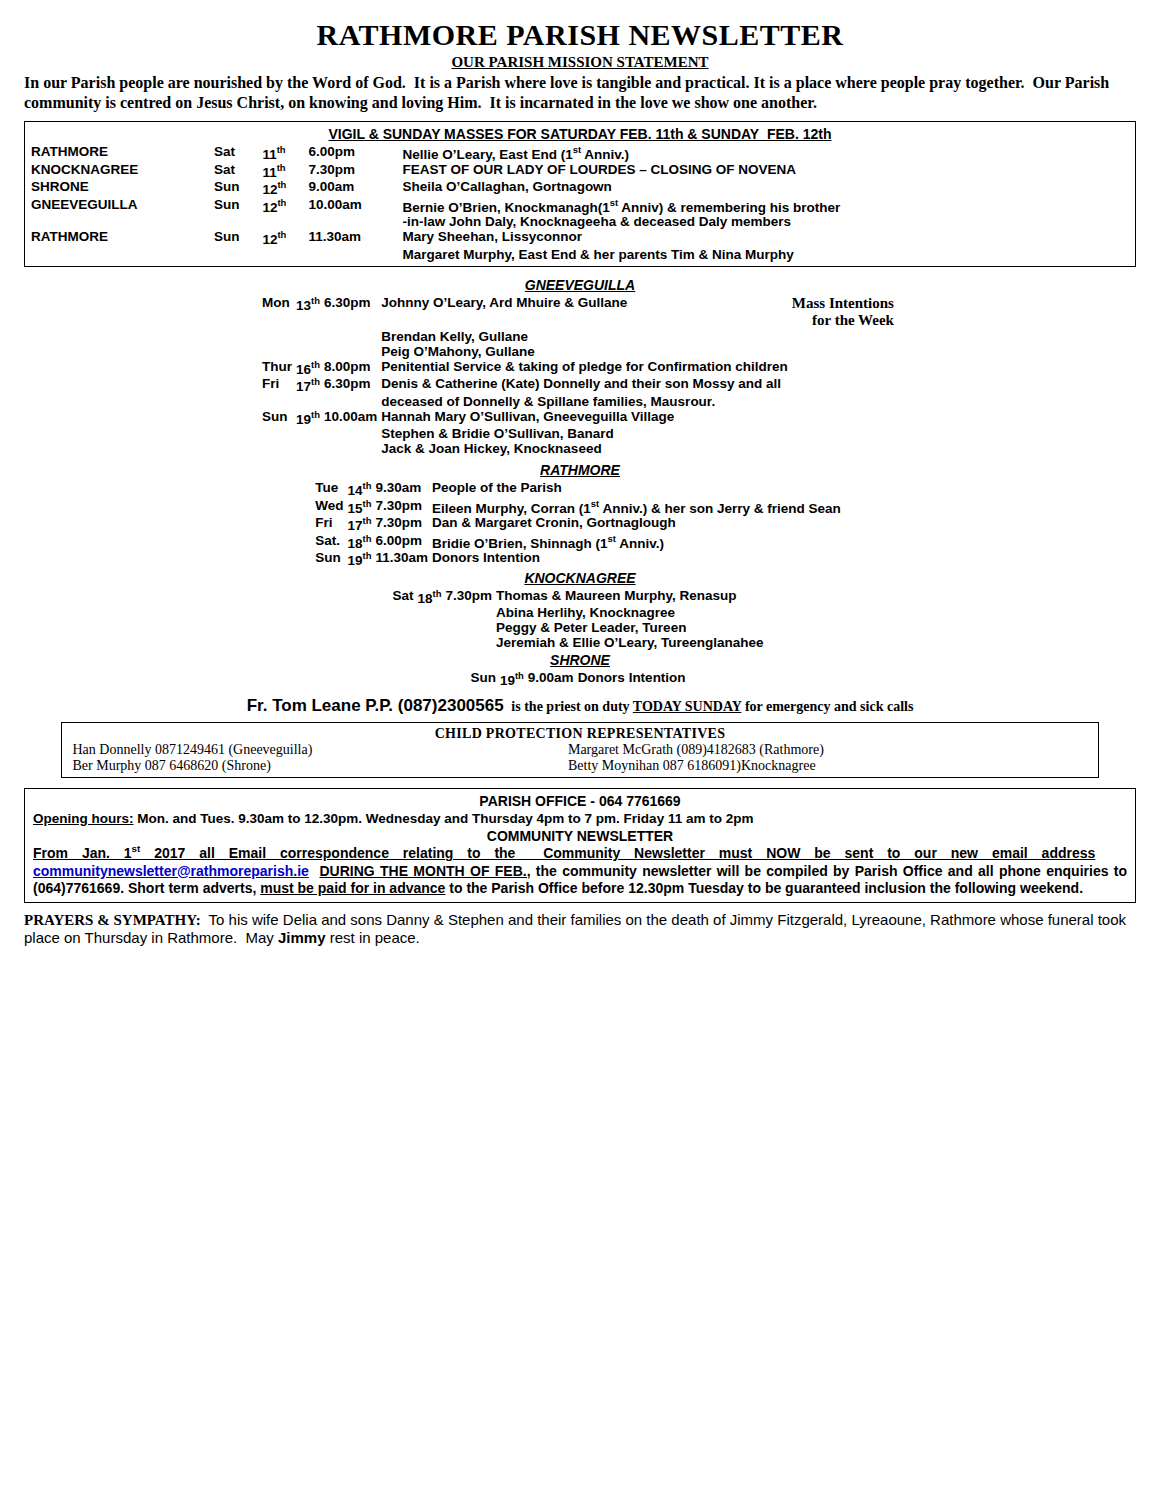RATHMORE PARISH NEWSLETTER
OUR PARISH MISSION STATEMENT
In our Parish people are nourished by the Word of God. It is a Parish where love is tangible and practical. It is a place where people pray together. Our Parish community is centred on Jesus Christ, on knowing and loving Him. It is incarnated in the love we show one another.
VIGIL & SUNDAY MASSES FOR SATURDAY FEB. 11th & SUNDAY FEB. 12th
| RATHMORE | Sat | 11 th | 6.00pm | Nellie O’Leary, East End (1 st Anniv.) |
| KNOCKNAGREE | Sat | 11 th | 7.30pm | FEAST OF OUR LADY OF LOURDES – CLOSING OF NOVENA |
| SHRONE | Sun | 12 th | 9.00am | Sheila O’Callaghan, Gortnagown |
| GNEEVEGUILLA | Sun | 12 th | 10.00am | Bernie O’Brien, Knockmanagh(1 st Anniv) & remembering his brother |
| | -in-law John Daly, Knocknageeha & deceased Daly members |
| RATHMORE | Sun | 12 th | 11.30am | Mary Sheehan, Lissyconnor |
| | Margaret Murphy, East End & her parents Tim & Nina Murphy |
GNEEVEGUILLA
| Mon | 13 th | 6.30pm | Johnny O’Leary, Ard Mhuire & Gullane | Mass Intentions for the Week |
| | | | Brendan Kelly, Gullane | |
| | | | Peig O’Mahony, Gullane | |
| Thur | 16 th | 8.00pm | Penitential Service & taking of pledge for Confirmation children | |
| Fri | 17 th | 6.30pm | Denis & Catherine (Kate) Donnelly and their son Mossy and all | |
| | | | deceased of Donnelly & Spillane families, Mausrour. | |
| Sun | 19 th | 10.00am | Hannah Mary O’Sullivan, Gneeveguilla Village | |
| | | | Stephen & Bridie O’Sullivan, Banard | |
| | | | Jack & Joan Hickey, Knocknaseed | |
RATHMORE
| Tue | 14 th | 9.30am | People of the Parish |
| Wed | 15 th | 7.30pm | Eileen Murphy, Corran (1 st Anniv.) & her son Jerry & friend Sean |
| Fri | 17 th | 7.30pm | Dan & Margaret Cronin, Gortnaglough |
| Sat. | 18 th | 6.00pm | Bridie O’Brien, Shinnagh (1 st Anniv.) |
| Sun | 19 th | 11.30am | Donors Intention |
KNOCKNAGREE
| Sat | 18 th | 7.30pm | Thomas & Maureen Murphy, Renasup |
| | | | Abina Herlihy, Knocknagree |
| | | | Peggy & Peter Leader, Tureen |
| | | | Jeremiah & Ellie O’Leary, Tureenglanahee |
SHRONE
| Sun | 19 th | 9.00am | Donors Intention |
Fr. Tom Leane P.P. (087)2300565 is the priest on duty TODAY SUNDAY for emergency and sick calls
CHILD PROTECTION REPRESENTATIVES
| Han Donnelly 0871249461 (Gneeveguilla) | Margaret McGrath (089)4182683 (Rathmore) |
| Ber Murphy 087 6468620 (Shrone) | Betty Moynihan 087 6186091)Knocknagree |
PARISH OFFICE - 064 7761669
Opening hours: Mon. and Tues. 9.30am to 12.30pm. Wednesday and Thursday 4pm to 7 pm. Friday 11 am to 2pm
COMMUNITY NEWSLETTER
From Jan. 1st 2017 all Email correspondence relating to the Community Newsletter must NOW be sent to our new email address communitynewsletter@rathmoreparish.ie DURING THE MONTH OF FEB., the community newsletter will be compiled by Parish Office and all phone enquiries to (064)7761669. Short term adverts, must be paid for in advance to the Parish Office before 12.30pm Tuesday to be guaranteed inclusion the following weekend.
PRAYERS & SYMPATHY: To his wife Delia and sons Danny & Stephen and their families on the death of Jimmy Fitzgerald, Lyreaoune, Rathmore whose funeral took place on Thursday in Rathmore. May Jimmy rest in peace.